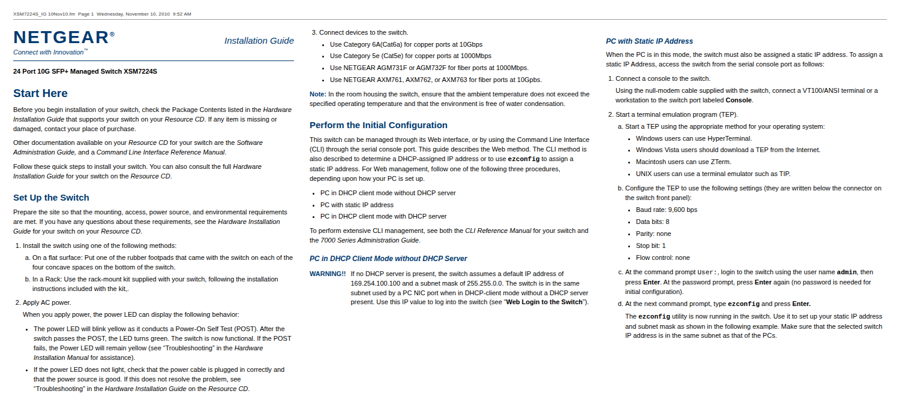XSM7224S_IG 10Nov10.fm Page 1 Wednesday, November 10, 2010 9:52 AM
Installation Guide
NETGEAR®
Connect with Innovation™
24 Port 10G SFP+ Managed Switch XSM7224S
Start Here
Before you begin installation of your switch, check the Package Contents listed in the Hardware Installation Guide that supports your switch on your Resource CD. If any item is missing or damaged, contact your place of purchase.
Other documentation available on your Resource CD for your switch are the Software Administration Guide, and a Command Line Interface Reference Manual.
Follow these quick steps to install your switch. You can also consult the full Hardware Installation Guide for your switch on the Resource CD.
Set Up the Switch
Prepare the site so that the mounting, access, power source, and environmental requirements are met. If you have any questions about these requirements, see the Hardware Installation Guide for your switch on your Resource CD.
Install the switch using one of the following methods:
On a flat surface: Put one of the rubber footpads that came with the switch on each of the four concave spaces on the bottom of the switch.
In a Rack: Use the rack-mount kit supplied with your switch, following the installation instructions included with the kit,.
Apply AC power.
When you apply power, the power LED can display the following behavior:
The power LED will blink yellow as it conducts a Power-On Self Test (POST). After the switch passes the POST, the LED turns green. The switch is now functional. If the POST fails, the Power LED will remain yellow (see “Troubleshooting” in the Hardware Installation Manual for assistance).
If the power LED does not light, check that the power cable is plugged in correctly and that the power source is good. If this does not resolve the problem, see “Troubleshooting” in the Hardware Installation Guide on the Resource CD.
Connect devices to the switch.
Use Category 6A(Cat6a) for copper ports at 10Gbps
Use Category 5e (Cat5e) for copper ports at 1000Mbps
Use NETGEAR AGM731F or AGM732F for fiber ports at 1000Mbps.
Use NETGEAR AXM761, AXM762, or AXM763 for fiber ports at 10Gpbs.
Note: In the room housing the switch, ensure that the ambient temperature does not exceed the specified operating temperature and that the environment is free of water condensation.
Perform the Initial Configuration
This switch can be managed through its Web interface, or by using the Command Line Interface (CLI) through the serial console port. This guide describes the Web method. The CLI method is also described to determine a DHCP-assigned IP address or to use ezconfig to assign a static IP address. For Web management, follow one of the following three procedures, depending upon how your PC is set up.
PC in DHCP client mode without DHCP server
PC with static IP address
PC in DHCP client mode with DHCP server
To perform extensive CLI management, see both the CLI Reference Manual for your switch and the 7000 Series Administration Guide.
PC in DHCP Client Mode without DHCP Server
WARNING!! If no DHCP server is present, the switch assumes a default IP address of 169.254.100.100 and a subnet mask of 255.255.0.0. The switch is in the same subnet used by a PC NIC port when in DHCP-client mode without a DHCP server present. Use this IP value to log into the switch (see “Web Login to the Switch”).
PC with Static IP Address
When the PC is in this mode, the switch must also be assigned a static IP address. To assign a static IP Address, access the switch from the serial console port as follows:
Connect a console to the switch.
Using the null-modem cable supplied with the switch, connect a VT100/ANSI terminal or a workstation to the switch port labeled Console.
Start a terminal emulation program (TEP).
Start a TEP using the appropriate method for your operating system:
Windows users can use HyperTerminal.
Windows Vista users should download a TEP from the Internet.
Macintosh users can use ZTerm.
UNIX users can use a terminal emulator such as TIP.
Configure the TEP to use the following settings (they are written below the connector on the switch front panel):
Baud rate: 9,600 bps
Data bits: 8
Parity: none
Stop bit: 1
Flow control: none
At the command prompt User:, login to the switch using the user name admin, then press Enter. At the password prompt, press Enter again (no password is needed for initial configuration).
At the next command prompt, type ezconfig and press Enter.
The ezconfig utility is now running in the switch. Use it to set up your static IP address and subnet mask as shown in the following example. Make sure that the selected switch IP address is in the same subnet as that of the PCs.